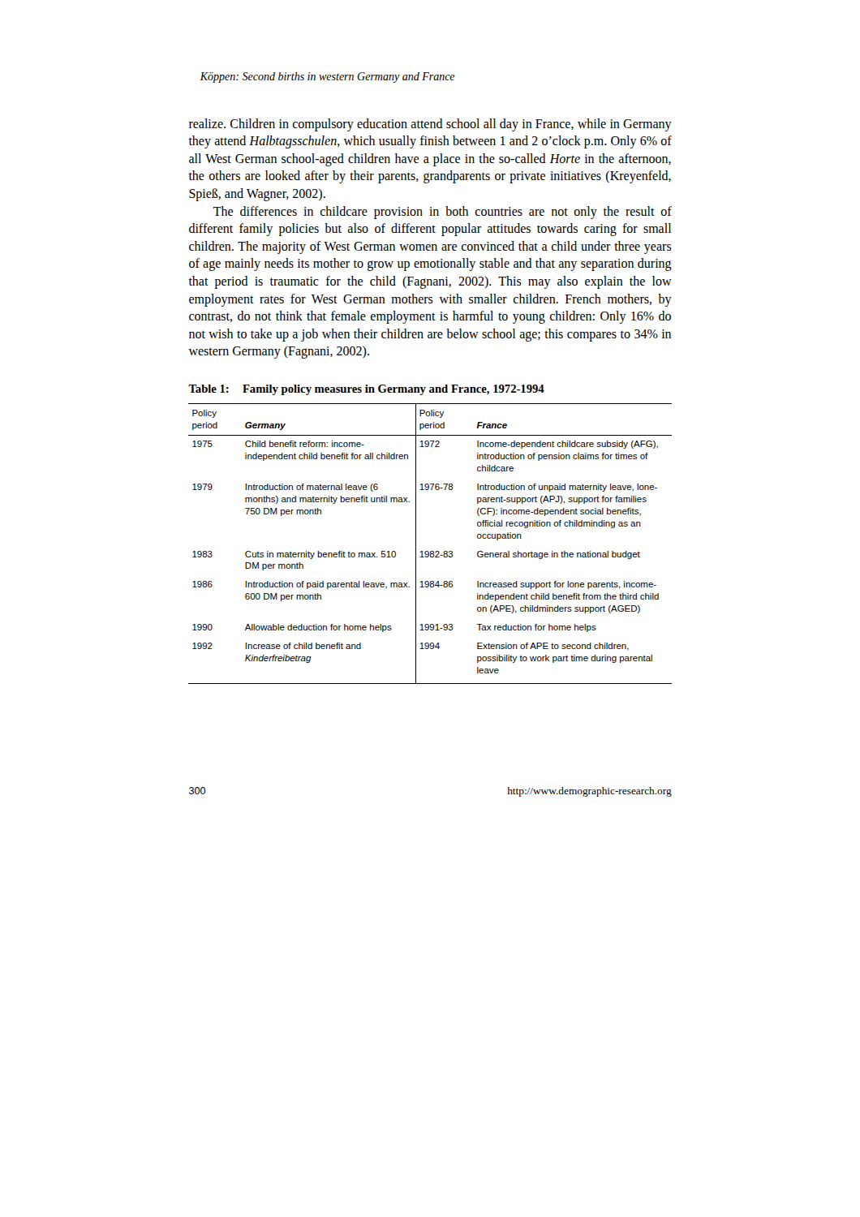Köppen: Second births in western Germany and France
realize. Children in compulsory education attend school all day in France, while in Germany they attend Halbtagsschulen, which usually finish between 1 and 2 o’clock p.m. Only 6% of all West German school-aged children have a place in the so-called Horte in the afternoon, the others are looked after by their parents, grandparents or private initiatives (Kreyenfeld, Spieß, and Wagner, 2002).
The differences in childcare provision in both countries are not only the result of different family policies but also of different popular attitudes towards caring for small children. The majority of West German women are convinced that a child under three years of age mainly needs its mother to grow up emotionally stable and that any separation during that period is traumatic for the child (Fagnani, 2002). This may also explain the low employment rates for West German mothers with smaller children. French mothers, by contrast, do not think that female employment is harmful to young children: Only 16% do not wish to take up a job when their children are below school age; this compares to 34% in western Germany (Fagnani, 2002).
Table 1: Family policy measures in Germany and France, 1972-1994
| Policy | | Policy | |
| --- | --- | --- | --- |
| period | Germany | period | France |
| 1975 | Child benefit reform: income-independent child benefit for all children | 1972 | Income-dependent childcare subsidy (AFG), introduction of pension claims for times of childcare |
| 1979 | Introduction of maternal leave (6 months) and maternity benefit until max. 750 DM per month | 1976-78 | Introduction of unpaid maternity leave, lone-parent-support (APJ), support for families (CF): income-dependent social benefits, official recognition of childminding as an occupation |
| 1983 | Cuts in maternity benefit to max. 510 DM per month | 1982-83 | General shortage in the national budget |
| 1986 | Introduction of paid parental leave, max. 600 DM per month | 1984-86 | Increased support for lone parents, income-independent child benefit from the third child on (APE), childminders support (AGED) |
| 1990 | Allowable deduction for home helps | 1991-93 | Tax reduction for home helps |
| 1992 | Increase of child benefit and Kinderfreibetrag | 1994 | Extension of APE to second children, possibility to work part time during parental leave |
300 http://www.demographic-research.org